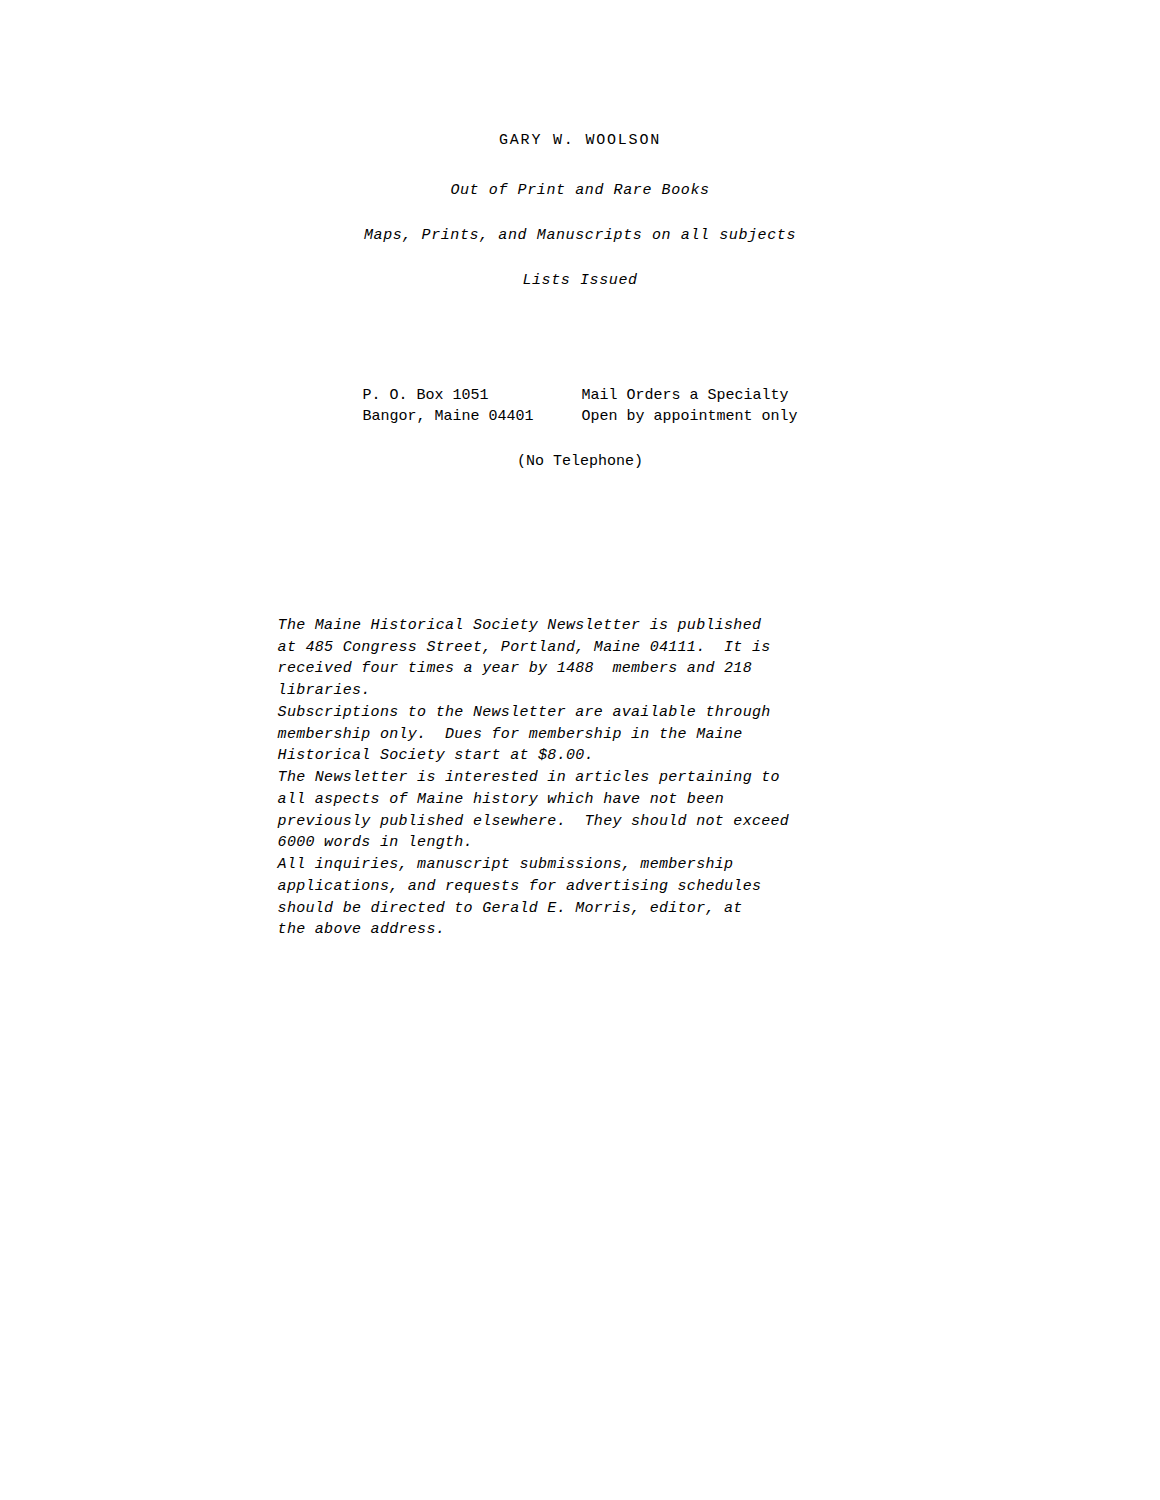GARY W. WOOLSON
Out of Print and Rare Books
Maps, Prints, and Manuscripts on all subjects
Lists Issued
P. O. Box 1051 Bangor, Maine 04401
Mail Orders a Specialty Open by appointment only
(No Telephone)
The Maine Historical Society Newsletter is published
at 485 Congress Street, Portland, Maine 04111. It is
received four times a year by 1488 members and 218
libraries.
Subscriptions to the Newsletter are available through
membership only. Dues for membership in the Maine
Historical Society start at $8.00.
The Newsletter is interested in articles pertaining to
all aspects of Maine history which have not been
previously published elsewhere. They should not exceed
6000 words in length.
All inquiries, manuscript submissions, membership
applications, and requests for advertising schedules
should be directed to Gerald E. Morris, editor, at
the above address.